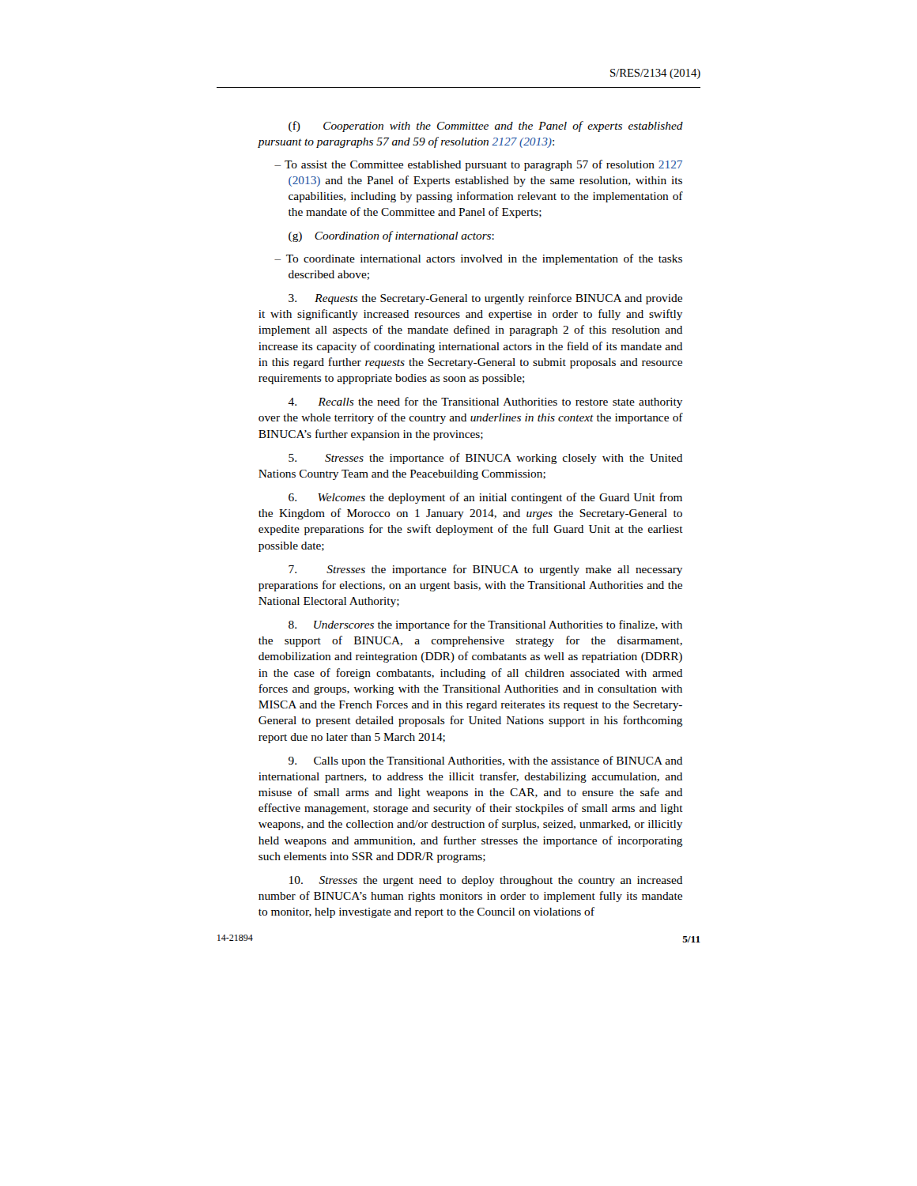S/RES/2134 (2014)
(f) Cooperation with the Committee and the Panel of experts established pursuant to paragraphs 57 and 59 of resolution 2127 (2013):
– To assist the Committee established pursuant to paragraph 57 of resolution 2127 (2013) and the Panel of Experts established by the same resolution, within its capabilities, including by passing information relevant to the implementation of the mandate of the Committee and Panel of Experts;
(g) Coordination of international actors:
– To coordinate international actors involved in the implementation of the tasks described above;
3. Requests the Secretary-General to urgently reinforce BINUCA and provide it with significantly increased resources and expertise in order to fully and swiftly implement all aspects of the mandate defined in paragraph 2 of this resolution and increase its capacity of coordinating international actors in the field of its mandate and in this regard further requests the Secretary-General to submit proposals and resource requirements to appropriate bodies as soon as possible;
4. Recalls the need for the Transitional Authorities to restore state authority over the whole territory of the country and underlines in this context the importance of BINUCA’s further expansion in the provinces;
5. Stresses the importance of BINUCA working closely with the United Nations Country Team and the Peacebuilding Commission;
6. Welcomes the deployment of an initial contingent of the Guard Unit from the Kingdom of Morocco on 1 January 2014, and urges the Secretary-General to expedite preparations for the swift deployment of the full Guard Unit at the earliest possible date;
7. Stresses the importance for BINUCA to urgently make all necessary preparations for elections, on an urgent basis, with the Transitional Authorities and the National Electoral Authority;
8. Underscores the importance for the Transitional Authorities to finalize, with the support of BINUCA, a comprehensive strategy for the disarmament, demobilization and reintegration (DDR) of combatants as well as repatriation (DDRR) in the case of foreign combatants, including of all children associated with armed forces and groups, working with the Transitional Authorities and in consultation with MISCA and the French Forces and in this regard reiterates its request to the Secretary-General to present detailed proposals for United Nations support in his forthcoming report due no later than 5 March 2014;
9. Calls upon the Transitional Authorities, with the assistance of BINUCA and international partners, to address the illicit transfer, destabilizing accumulation, and misuse of small arms and light weapons in the CAR, and to ensure the safe and effective management, storage and security of their stockpiles of small arms and light weapons, and the collection and/or destruction of surplus, seized, unmarked, or illicitly held weapons and ammunition, and further stresses the importance of incorporating such elements into SSR and DDR/R programs;
10. Stresses the urgent need to deploy throughout the country an increased number of BINUCA’s human rights monitors in order to implement fully its mandate to monitor, help investigate and report to the Council on violations of
14-21894
5/11